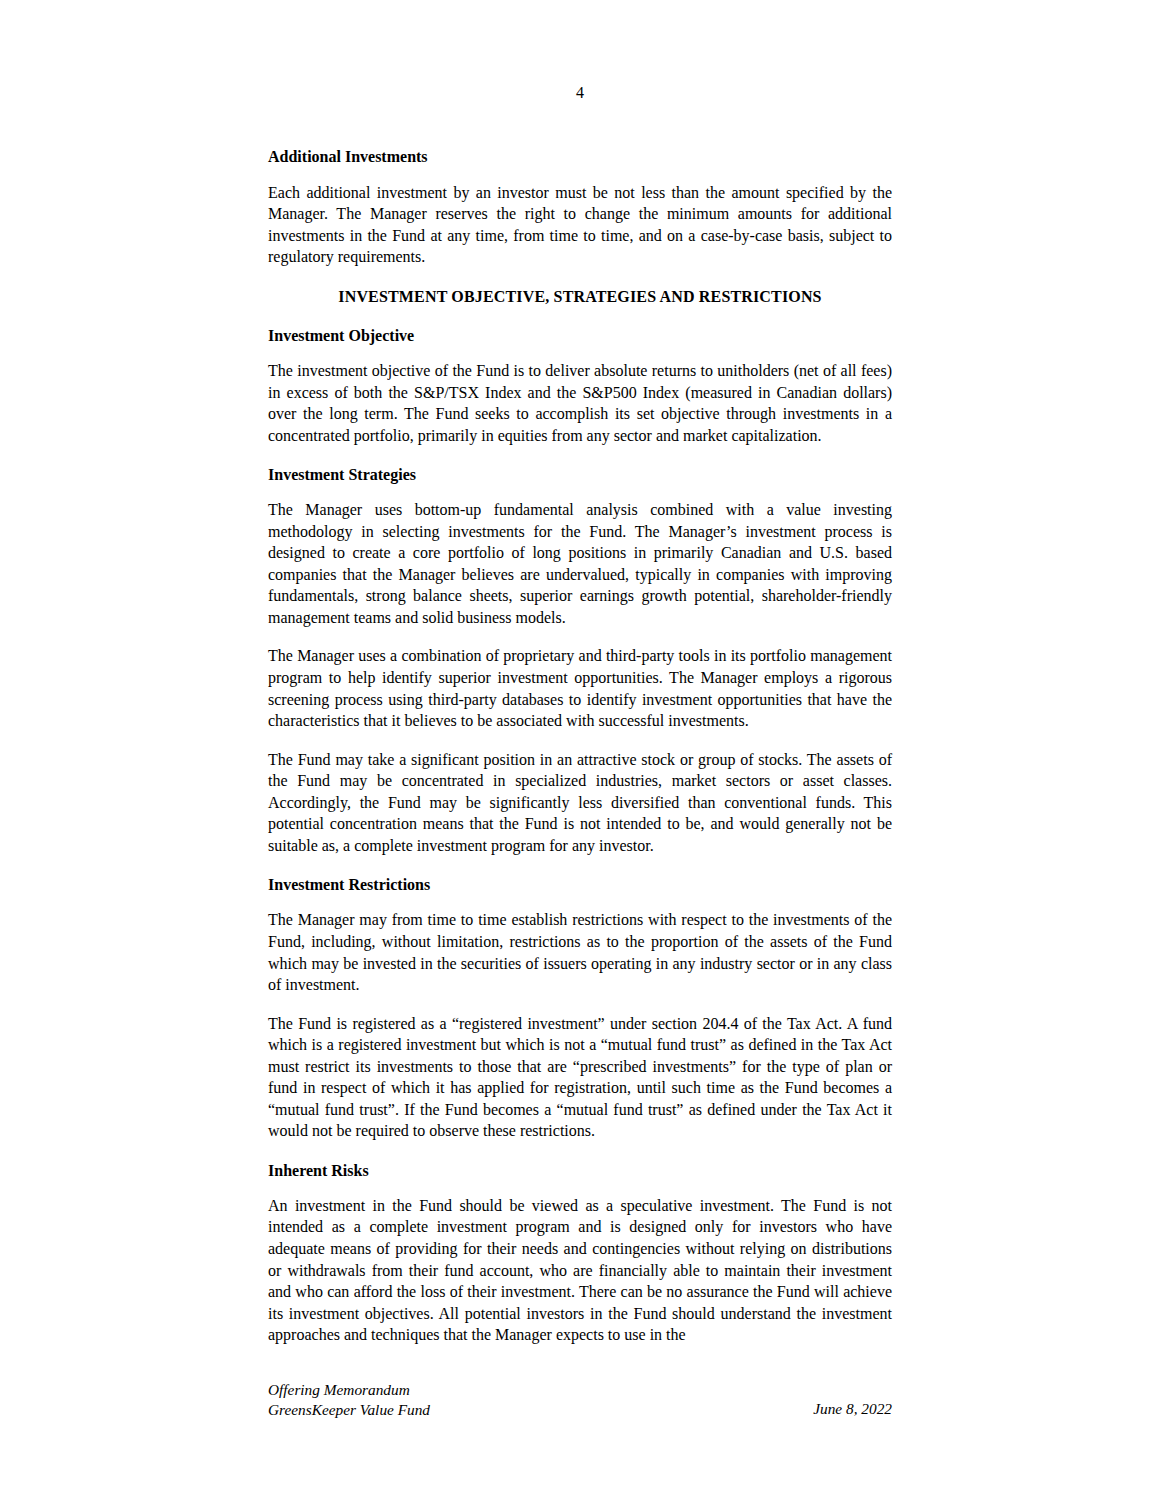4
Additional Investments
Each additional investment by an investor must be not less than the amount specified by the Manager. The Manager reserves the right to change the minimum amounts for additional investments in the Fund at any time, from time to time, and on a case-by-case basis, subject to regulatory requirements.
Investment Objective, Strategies and Restrictions
Investment Objective
The investment objective of the Fund is to deliver absolute returns to unitholders (net of all fees) in excess of both the S&P/TSX Index and the S&P500 Index (measured in Canadian dollars) over the long term. The Fund seeks to accomplish its set objective through investments in a concentrated portfolio, primarily in equities from any sector and market capitalization.
Investment Strategies
The Manager uses bottom-up fundamental analysis combined with a value investing methodology in selecting investments for the Fund. The Manager’s investment process is designed to create a core portfolio of long positions in primarily Canadian and U.S. based companies that the Manager believes are undervalued, typically in companies with improving fundamentals, strong balance sheets, superior earnings growth potential, shareholder-friendly management teams and solid business models.
The Manager uses a combination of proprietary and third-party tools in its portfolio management program to help identify superior investment opportunities. The Manager employs a rigorous screening process using third-party databases to identify investment opportunities that have the characteristics that it believes to be associated with successful investments.
The Fund may take a significant position in an attractive stock or group of stocks. The assets of the Fund may be concentrated in specialized industries, market sectors or asset classes. Accordingly, the Fund may be significantly less diversified than conventional funds. This potential concentration means that the Fund is not intended to be, and would generally not be suitable as, a complete investment program for any investor.
Investment Restrictions
The Manager may from time to time establish restrictions with respect to the investments of the Fund, including, without limitation, restrictions as to the proportion of the assets of the Fund which may be invested in the securities of issuers operating in any industry sector or in any class of investment.
The Fund is registered as a “registered investment” under section 204.4 of the Tax Act. A fund which is a registered investment but which is not a “mutual fund trust” as defined in the Tax Act must restrict its investments to those that are “prescribed investments” for the type of plan or fund in respect of which it has applied for registration, until such time as the Fund becomes a “mutual fund trust”. If the Fund becomes a “mutual fund trust” as defined under the Tax Act it would not be required to observe these restrictions.
Inherent Risks
An investment in the Fund should be viewed as a speculative investment. The Fund is not intended as a complete investment program and is designed only for investors who have adequate means of providing for their needs and contingencies without relying on distributions or withdrawals from their fund account, who are financially able to maintain their investment and who can afford the loss of their investment. There can be no assurance the Fund will achieve its investment objectives. All potential investors in the Fund should understand the investment approaches and techniques that the Manager expects to use in the
Offering Memorandum
GreensKeeper Value Fund
June 8, 2022